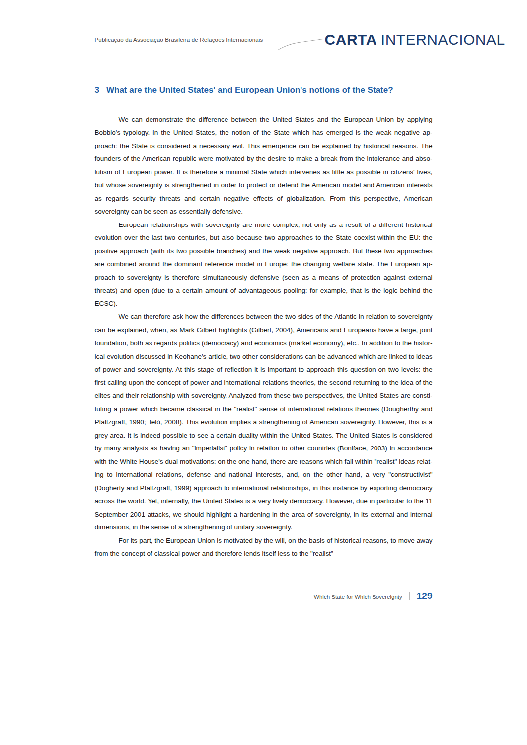Publicação da Associação Brasileira de Relações Internacionais
CARTA INTERNACIONAL
3 What are the United States' and European Union's notions of the State?
We can demonstrate the difference between the United States and the European Union by applying Bobbio's typology. In the United States, the notion of the State which has emerged is the weak negative approach: the State is considered a necessary evil. This emergence can be explained by historical reasons. The founders of the American republic were motivated by the desire to make a break from the intolerance and absolutism of European power. It is therefore a minimal State which intervenes as little as possible in citizens' lives, but whose sovereignty is strengthened in order to protect or defend the American model and American interests as regards security threats and certain negative effects of globalization. From this perspective, American sovereignty can be seen as essentially defensive.
European relationships with sovereignty are more complex, not only as a result of a different historical evolution over the last two centuries, but also because two approaches to the State coexist within the EU: the positive approach (with its two possible branches) and the weak negative approach. But these two approaches are combined around the dominant reference model in Europe: the changing welfare state. The European approach to sovereignty is therefore simultaneously defensive (seen as a means of protection against external threats) and open (due to a certain amount of advantageous pooling: for example, that is the logic behind the ECSC).
We can therefore ask how the differences between the two sides of the Atlantic in relation to sovereignty can be explained, when, as Mark Gilbert highlights (Gilbert, 2004), Americans and Europeans have a large, joint foundation, both as regards politics (democracy) and economics (market economy), etc.. In addition to the historical evolution discussed in Keohane's article, two other considerations can be advanced which are linked to ideas of power and sovereignty. At this stage of reflection it is important to approach this question on two levels: the first calling upon the concept of power and international relations theories, the second returning to the idea of the elites and their relationship with sovereignty. Analyzed from these two perspectives, the United States are constituting a power which became classical in the "realist" sense of international relations theories (Dougherthy and Pfaltzgraff, 1990; Telò, 2008). This evolution implies a strengthening of American sovereignty. However, this is a grey area. It is indeed possible to see a certain duality within the United States. The United States is considered by many analysts as having an "imperialist" policy in relation to other countries (Boniface, 2003) in accordance with the White House's dual motivations: on the one hand, there are reasons which fall within "realist" ideas relating to international relations, defense and national interests, and, on the other hand, a very "constructivist" (Dogherty and Pfaltzgraff, 1999) approach to international relationships, in this instance by exporting democracy across the world. Yet, internally, the United States is a very lively democracy. However, due in particular to the 11 September 2001 attacks, we should highlight a hardening in the area of sovereignty, in its external and internal dimensions, in the sense of a strengthening of unitary sovereignty.
For its part, the European Union is motivated by the will, on the basis of historical reasons, to move away from the concept of classical power and therefore lends itself less to the "realist"
Which State for Which Sovereignty 129